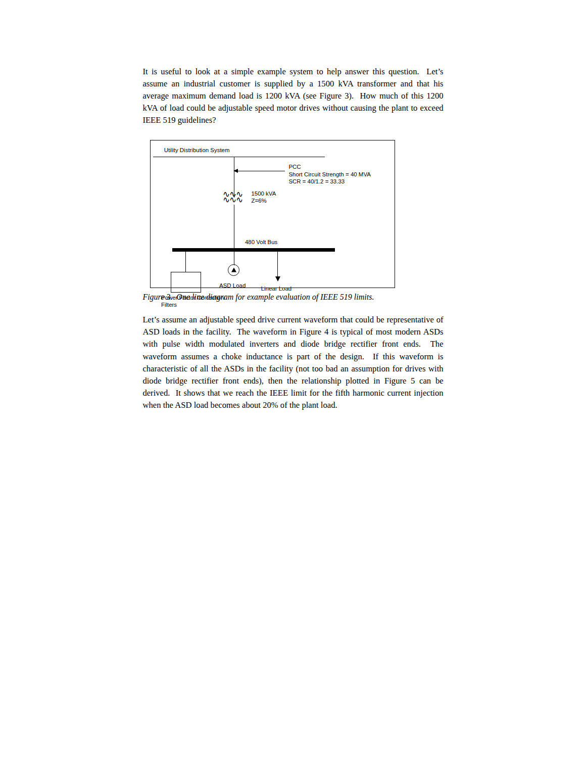It is useful to look at a simple example system to help answer this question. Let’s assume an industrial customer is supplied by a 1500 kVA transformer and that his average maximum demand load is 1200 kVA (see Figure 3). How much of this 1200 kVA of load could be adjustable speed motor drives without causing the plant to exceed IEEE 519 guidelines?
Utility Distribution System
PCC
Short Circuit Strength = 40 MVA
SCR = 40/1.2 = 33.33
∿∿∿
∿∿∿
1500 kVA
Z=6%
480 Volt Bus
Power Factor Correction/
Filters
ASD Load
Linear Load
Figure 3. One line diagram for example evaluation of IEEE 519 limits.
Let’s assume an adjustable speed drive current waveform that could be representative of ASD loads in the facility. The waveform in Figure 4 is typical of most modern ASDs with pulse width modulated inverters and diode bridge rectifier front ends. The waveform assumes a choke inductance is part of the design. If this waveform is characteristic of all the ASDs in the facility (not too bad an assumption for drives with diode bridge rectifier front ends), then the relationship plotted in Figure 5 can be derived. It shows that we reach the IEEE limit for the fifth harmonic current injection when the ASD load becomes about 20% of the plant load.